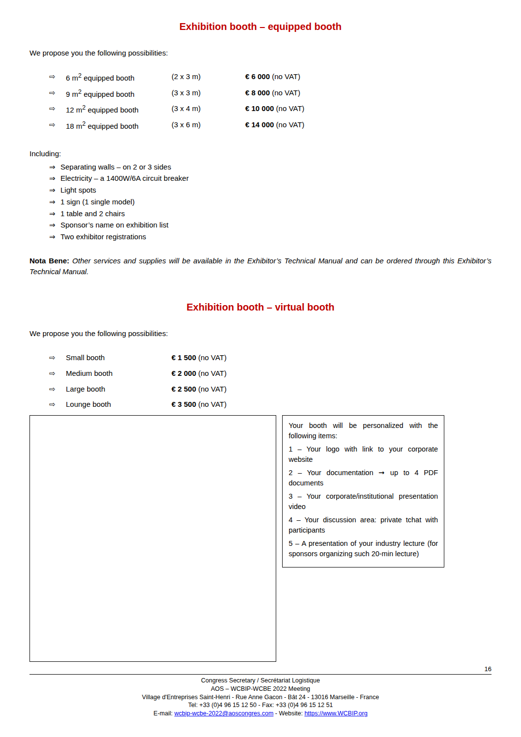Exhibition booth – equipped booth
We propose you the following possibilities:
| ⇨ | 6 m 2 equipped booth | (2 x 3 m) | € 6 000 (no VAT) |
| ⇨ | 9 m 2 equipped booth | (3 x 3 m) | € 8 000 (no VAT) |
| ⇨ | 12 m 2 equipped booth | (3 x 4 m) | € 10 000 (no VAT) |
| ⇨ | 18 m 2 equipped booth | (3 x 6 m) | € 14 000 (no VAT) |
Including:
Separating walls – on 2 or 3 sides
Electricity – a 1400W/6A circuit breaker
Light spots
1 sign (1 single model)
1 table and 2 chairs
Sponsor’s name on exhibition list
Two exhibitor registrations
Nota Bene: Other services and supplies will be available in the Exhibitor’s Technical Manual and can be ordered through this Exhibitor’s Technical Manual.
Exhibition booth – virtual booth
We propose you the following possibilities:
| ⇨ | Small booth | € 1 500 (no VAT) |
| ⇨ | Medium booth | € 2 000 (no VAT) |
| ⇨ | Large booth | € 2 500 (no VAT) |
| ⇨ | Lounge booth | € 3 500 (no VAT) |
Your booth will be personalized with the following items:
1 – Your logo with link to your corporate website
2 – Your documentation ➞ up to 4 PDF documents
3 – Your corporate/institutional presentation video
4 – Your discussion area: private tchat with participants
5 – A presentation of your industry lecture (for sponsors organizing such 20-min lecture)
16
Congress Secretary / Secrétariat Logistique
AOS – WCBIP-WCBE 2022 Meeting
Village d'Entreprises Saint-Henri - Rue Anne Gacon - Bât 24 - 13016 Marseille - France
Tel: +33 (0)4 96 15 12 50 - Fax: +33 (0)4 96 15 12 51
E-mail: wcbip-wcbe-2022@aoscongres.com - Website: https://www.WCBIP.org